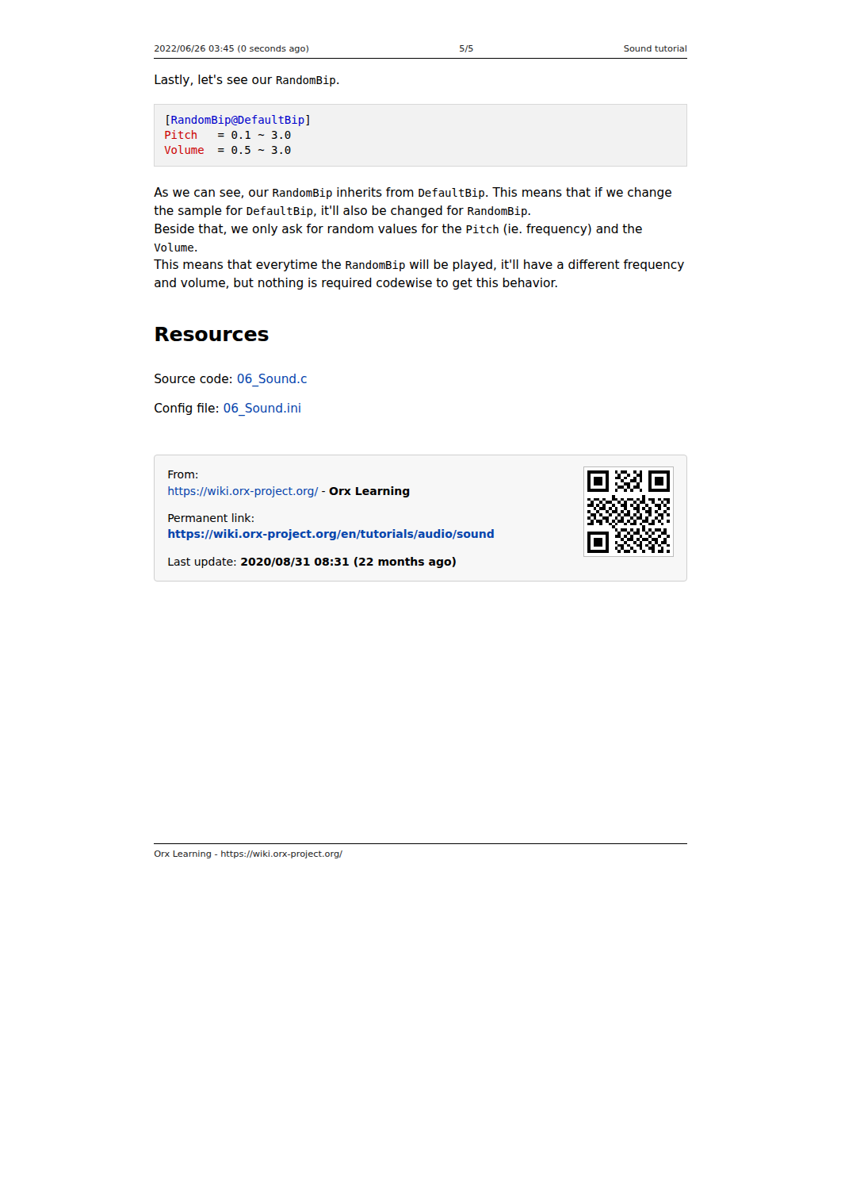2022/06/26 03:45 (0 seconds ago)
5/5
Sound tutorial
Lastly, let's see our RandomBip.
[RandomBip@DefaultBip]
Pitch   = 0.1 ~ 3.0
Volume  = 0.5 ~ 3.0
As we can see, our RandomBip inherits from DefaultBip. This means that if we change the sample for DefaultBip, it'll also be changed for RandomBip.
Beside that, we only ask for random values for the Pitch (ie. frequency) and the Volume.
This means that everytime the RandomBip will be played, it'll have a different frequency and volume, but nothing is required codewise to get this behavior.
Resources
Source code: 06_Sound.c
Config file: 06_Sound.ini
From:
https://wiki.orx-project.org/ - Orx Learning
Permanent link:
https://wiki.orx-project.org/en/tutorials/audio/sound
Last update: 2020/08/31 08:31 (22 months ago)
Orx Learning - https://wiki.orx-project.org/